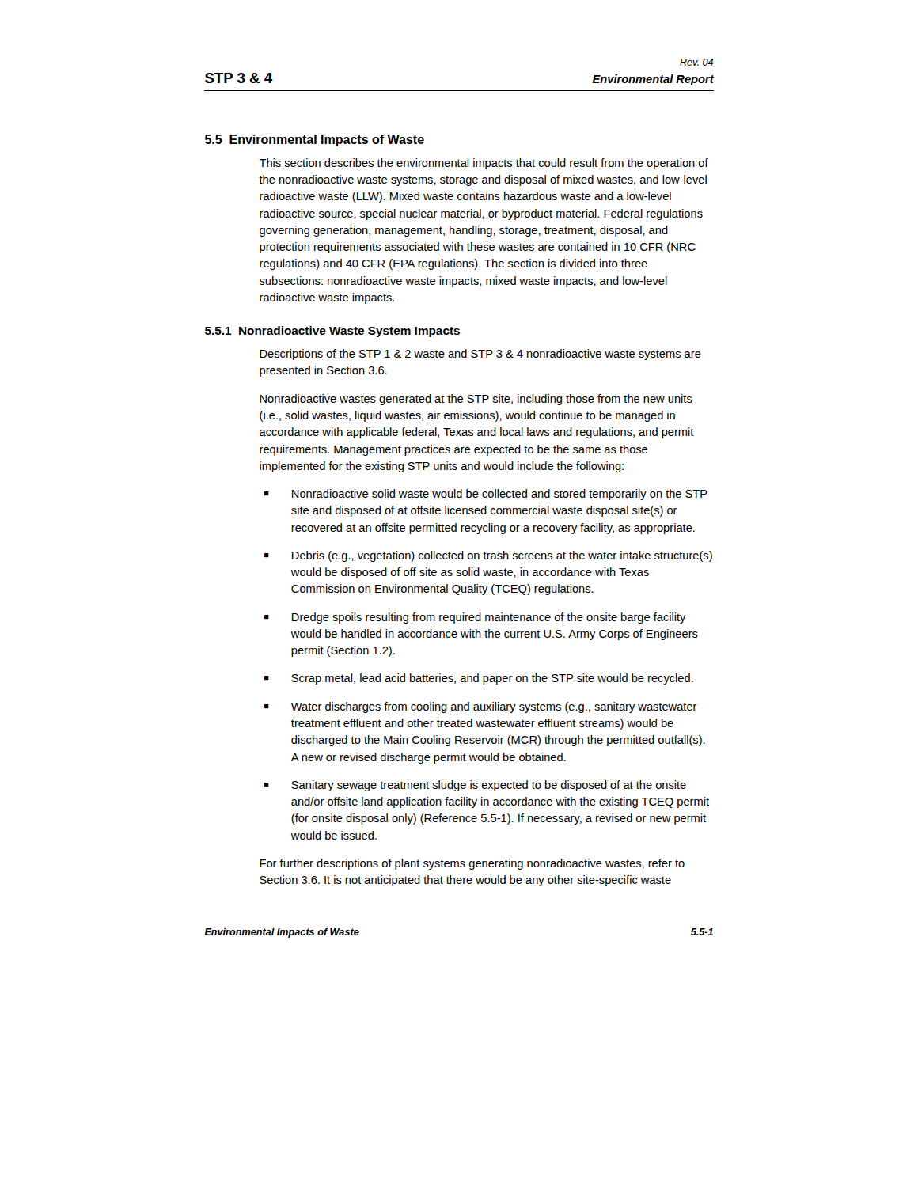Rev. 04
STP 3 & 4
Environmental Report
5.5 Environmental Impacts of Waste
This section describes the environmental impacts that could result from the operation of the nonradioactive waste systems, storage and disposal of mixed wastes, and low-level radioactive waste (LLW). Mixed waste contains hazardous waste and a low-level radioactive source, special nuclear material, or byproduct material. Federal regulations governing generation, management, handling, storage, treatment, disposal, and protection requirements associated with these wastes are contained in 10 CFR (NRC regulations) and 40 CFR (EPA regulations). The section is divided into three subsections: nonradioactive waste impacts, mixed waste impacts, and low-level radioactive waste impacts.
5.5.1 Nonradioactive Waste System Impacts
Descriptions of the STP 1 & 2 waste and STP 3 & 4 nonradioactive waste systems are presented in Section 3.6.
Nonradioactive wastes generated at the STP site, including those from the new units (i.e., solid wastes, liquid wastes, air emissions), would continue to be managed in accordance with applicable federal, Texas and local laws and regulations, and permit requirements. Management practices are expected to be the same as those implemented for the existing STP units and would include the following:
Nonradioactive solid waste would be collected and stored temporarily on the STP site and disposed of at offsite licensed commercial waste disposal site(s) or recovered at an offsite permitted recycling or a recovery facility, as appropriate.
Debris (e.g., vegetation) collected on trash screens at the water intake structure(s) would be disposed of off site as solid waste, in accordance with Texas Commission on Environmental Quality (TCEQ) regulations.
Dredge spoils resulting from required maintenance of the onsite barge facility would be handled in accordance with the current U.S. Army Corps of Engineers permit (Section 1.2).
Scrap metal, lead acid batteries, and paper on the STP site would be recycled.
Water discharges from cooling and auxiliary systems (e.g., sanitary wastewater treatment effluent and other treated wastewater effluent streams) would be discharged to the Main Cooling Reservoir (MCR) through the permitted outfall(s). A new or revised discharge permit would be obtained.
Sanitary sewage treatment sludge is expected to be disposed of at the onsite and/or offsite land application facility in accordance with the existing TCEQ permit (for onsite disposal only) (Reference 5.5-1). If necessary, a revised or new permit would be issued.
For further descriptions of plant systems generating nonradioactive wastes, refer to Section 3.6. It is not anticipated that there would be any other site-specific waste
Environmental Impacts of Waste
5.5-1